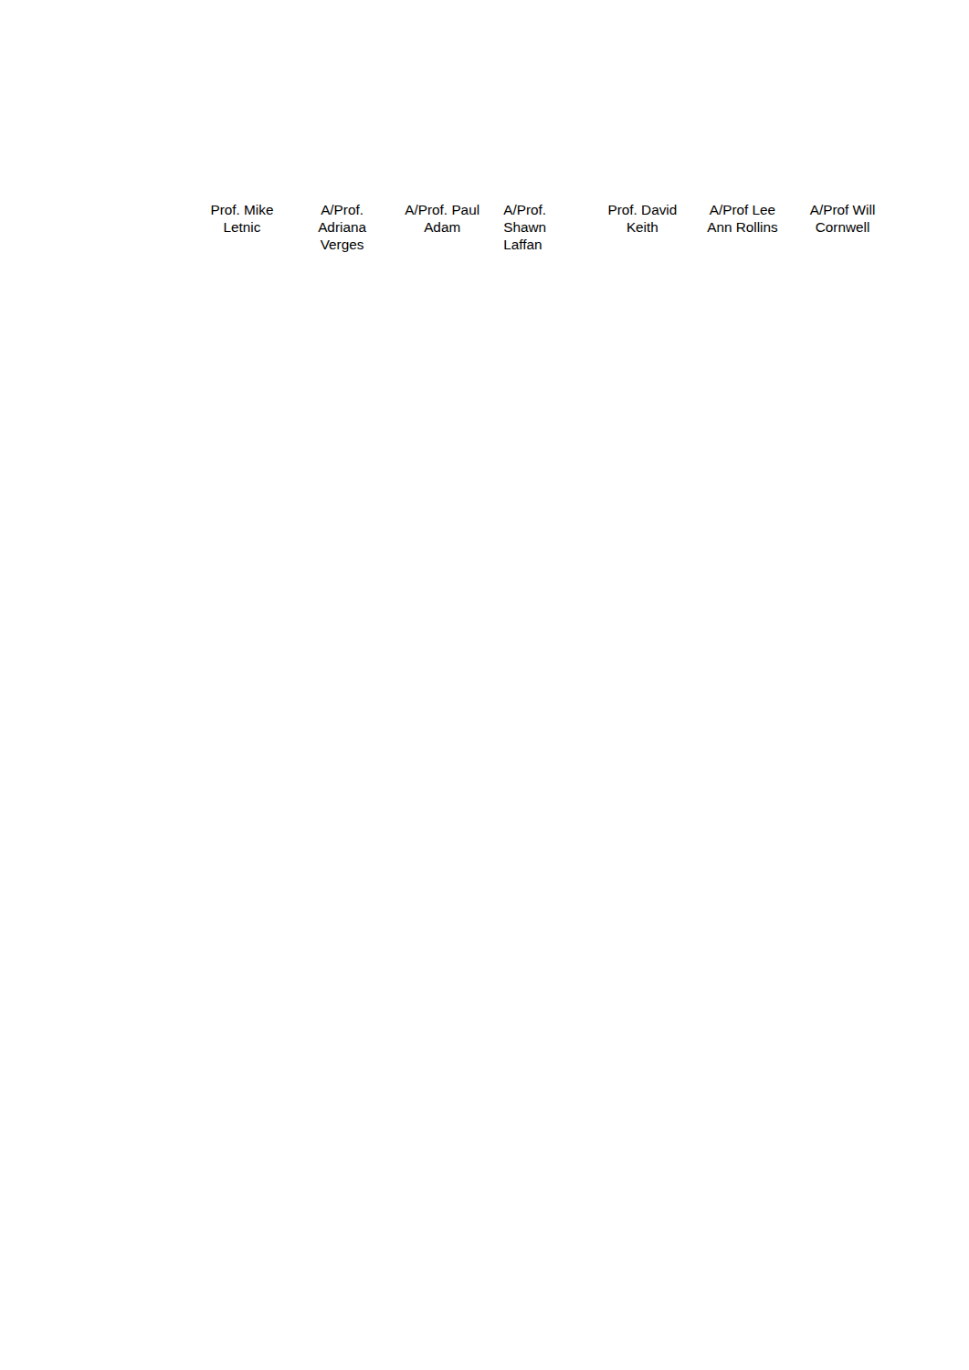Prof. Mike Letnic
A/Prof. Adriana Verges
A/Prof. Paul Adam
A/Prof. Shawn Laffan
Prof. David Keith
A/Prof Lee Ann Rollins
A/Prof Will Cornwell